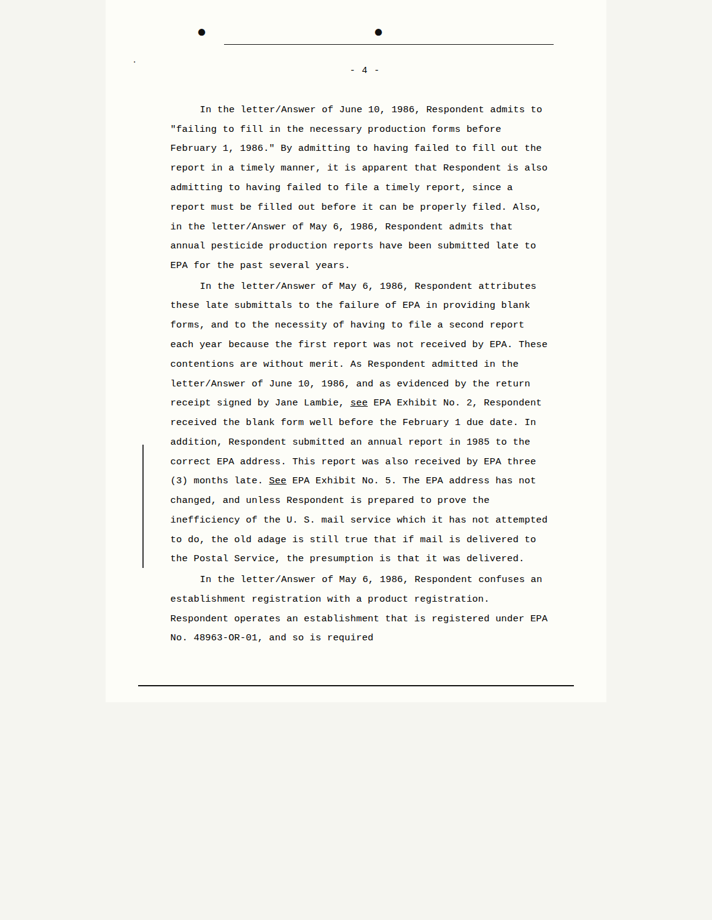● ●
.
- 4 -
In the letter/Answer of June 10, 1986, Respondent admits to "failing to fill in the necessary production forms before February 1, 1986." By admitting to having failed to fill out the report in a timely manner, it is apparent that Respondent is also admitting to having failed to file a timely report, since a report must be filled out before it can be properly filed. Also, in the letter/Answer of May 6, 1986, Respondent admits that annual pesticide production reports have been submitted late to EPA for the past several years.
In the letter/Answer of May 6, 1986, Respondent attributes these late submittals to the failure of EPA in providing blank forms, and to the necessity of having to file a second report each year because the first report was not received by EPA. These contentions are without merit. As Respondent admitted in the letter/Answer of June 10, 1986, and as evidenced by the return receipt signed by Jane Lambie, see EPA Exhibit No. 2, Respondent received the blank form well before the February 1 due date. In addition, Respondent submitted an annual report in 1985 to the correct EPA address. This report was also received by EPA three (3) months late. See EPA Exhibit No. 5. The EPA address has not changed, and unless Respondent is prepared to prove the inefficiency of the U. S. mail service which it has not attempted to do, the old adage is still true that if mail is delivered to the Postal Service, the presumption is that it was delivered.
In the letter/Answer of May 6, 1986, Respondent confuses an establishment registration with a product registration. Respondent operates an establishment that is registered under EPA No. 48963-OR-01, and so is required